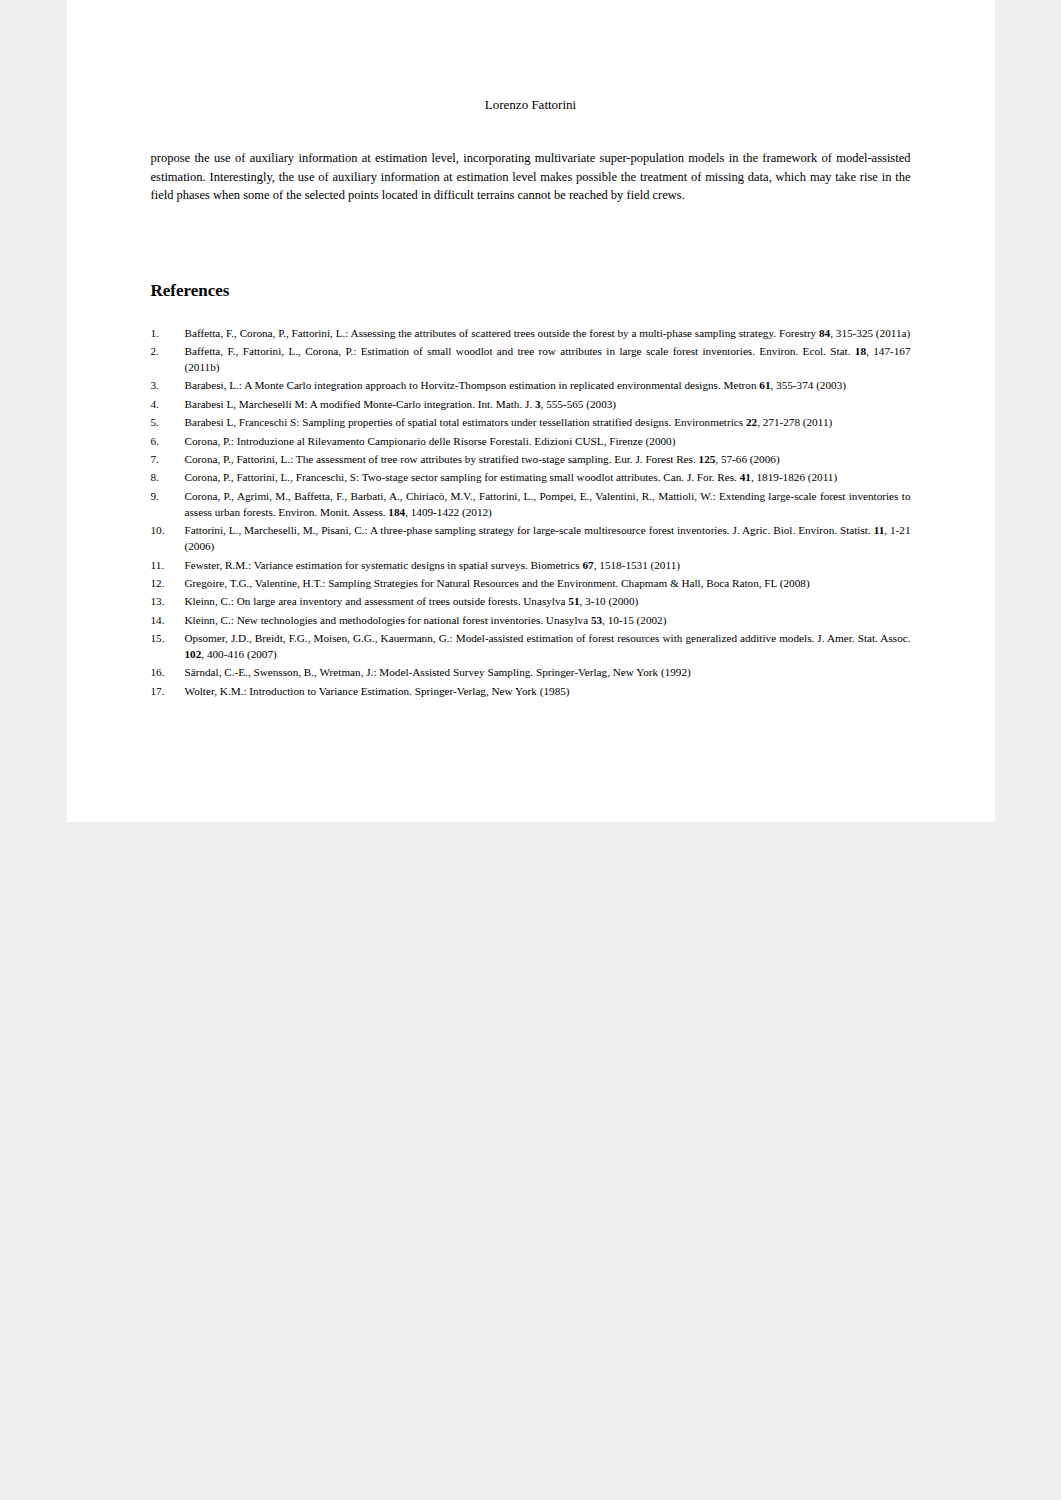Lorenzo Fattorini
propose the use of auxiliary information at estimation level, incorporating multivariate super-population models in the framework of model-assisted estimation. Interestingly, the use of auxiliary information at estimation level makes possible the treatment of missing data, which may take rise in the field phases when some of the selected points located in difficult terrains cannot be reached by field crews.
References
1. Baffetta, F., Corona, P., Fattorini, L.: Assessing the attributes of scattered trees outside the forest by a multi-phase sampling strategy. Forestry 84, 315-325 (2011a)
2. Baffetta, F., Fattorini, L., Corona, P.: Estimation of small woodlot and tree row attributes in large scale forest inventories. Environ. Ecol. Stat. 18, 147-167 (2011b)
3. Barabesi, L.: A Monte Carlo integration approach to Horvitz-Thompson estimation in replicated environmental designs. Metron 61, 355-374 (2003)
4. Barabesi L, Marcheselli M: A modified Monte-Carlo integration. Int. Math. J. 3, 555-565 (2003)
5. Barabesi L, Franceschi S: Sampling properties of spatial total estimators under tessellation stratified designs. Environmetrics 22, 271-278 (2011)
6. Corona, P.: Introduzione al Rilevamento Campionario delle Risorse Forestali. Edizioni CUSL, Firenze (2000)
7. Corona, P., Fattorini, L.: The assessment of tree row attributes by stratified two-stage sampling. Eur. J. Forest Res. 125, 57-66 (2006)
8. Corona, P., Fattorini, L., Franceschi, S: Two-stage sector sampling for estimating small woodlot attributes. Can. J. For. Res. 41, 1819-1826 (2011)
9. Corona, P., Agrimi, M., Baffetta, F., Barbati, A., Chiriacò, M.V., Fattorini, L., Pompei, E., Valentini, R., Mattioli, W.: Extending large-scale forest inventories to assess urban forests. Environ. Monit. Assess. 184, 1409-1422 (2012)
10. Fattorini, L., Marcheselli, M., Pisani, C.: A three-phase sampling strategy for large-scale multiresource forest inventories. J. Agric. Biol. Environ. Statist. 11, 1-21 (2006)
11. Fewster, R.M.: Variance estimation for systematic designs in spatial surveys. Biometrics 67, 1518-1531 (2011)
12. Gregoire, T.G., Valentine, H.T.: Sampling Strategies for Natural Resources and the Environment. Chapmam & Hall, Boca Raton, FL (2008)
13. Kleinn, C.: On large area inventory and assessment of trees outside forests. Unasylva 51, 3-10 (2000)
14. Kleinn, C.: New technologies and methodologies for national forest inventories. Unasylva 53, 10-15 (2002)
15. Opsomer, J.D., Breidt, F.G., Moisen, G.G., Kauermann, G.: Model-assisted estimation of forest resources with generalized additive models. J. Amer. Stat. Assoc. 102, 400-416 (2007)
16. Särndal, C.-E., Swensson, B., Wretman, J.: Model-Assisted Survey Sampling. Springer-Verlag, New York (1992)
17. Wolter, K.M.: Introduction to Variance Estimation. Springer-Verlag, New York (1985)